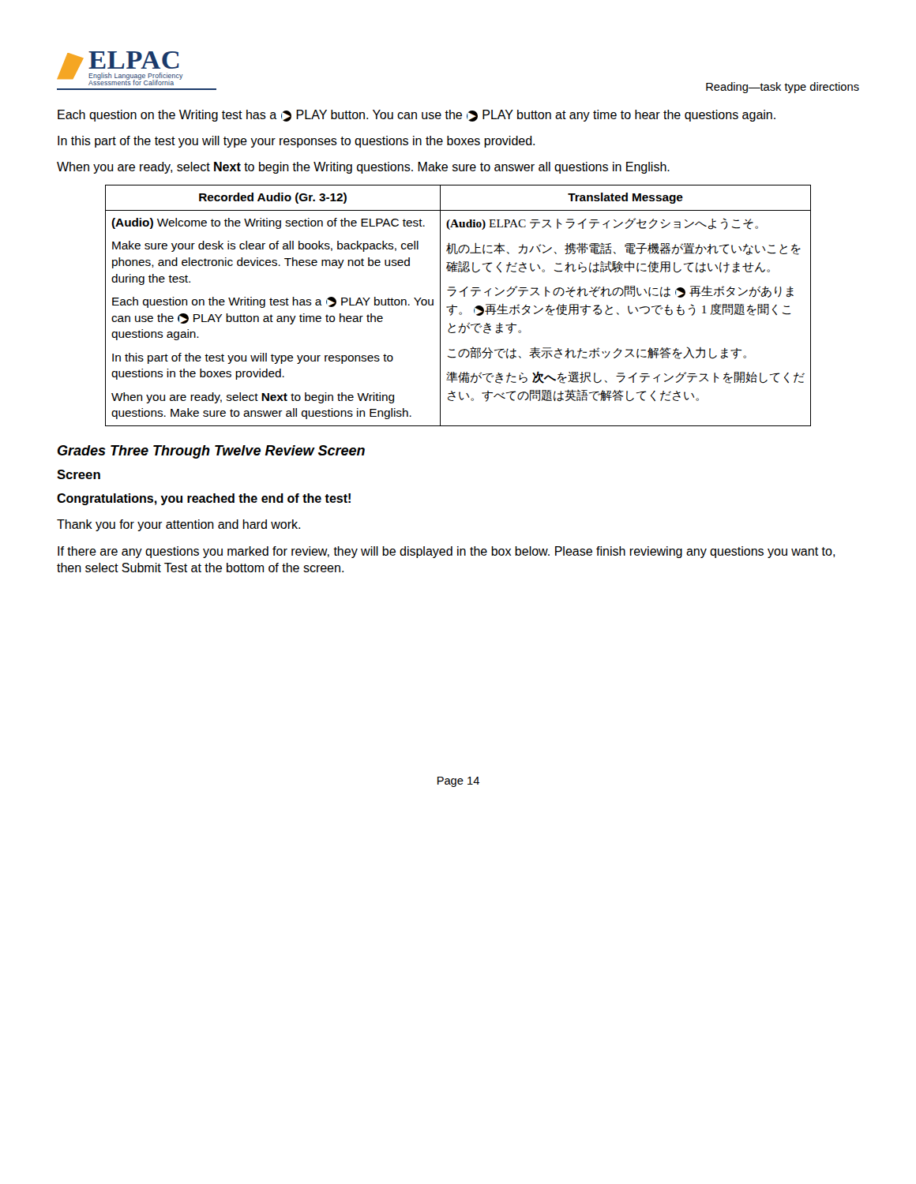ELPAC
English Language Proficiency
Assessments for California
Reading—task type directions
Each question on the Writing test has a PLAY button. You can use the PLAY button at any time to hear the questions again.
In this part of the test you will type your responses to questions in the boxes provided.
When you are ready, select Next to begin the Writing questions. Make sure to answer all questions in English.
| Recorded Audio (Gr. 3‑12) | Translated Message |
| --- | --- |
| (Audio) Welcome to the Writing section of the ELPAC test. Make sure your desk is clear of all books, backpacks, cell phones, and electronic devices. These may not be used during the test. Each question on the Writing test has a PLAY button. You can use the PLAY button at any time to hear the questions again. In this part of the test you will type your responses to questions in the boxes provided. When you are ready, select Next to begin the Writing questions. Make sure to answer all questions in English. | (Audio) ELPAC テストライティングセクションへようこそ。 机の上に本、カバン、携帯電話、電子機器が置かれていないことを確認してください。これらは試験中に使用してはいけません。 ライティングテストのそれぞれの問いには 再生ボタンがあります。 再生ボタンを使用すると、いつでももう 1 度問題を聞くことができます。 この部分では、表示されたボックスに解答を入力します。 準備ができたら 次へ を選択し、ライティングテストを開始してください。すべての問題は英語で解答してください。 |
Grades Three Through Twelve Review Screen
Screen
Congratulations, you reached the end of the test!
Thank you for your attention and hard work.
If there are any questions you marked for review, they will be displayed in the box below. Please finish reviewing any questions you want to, then select Submit Test at the bottom of the screen.
Page 14